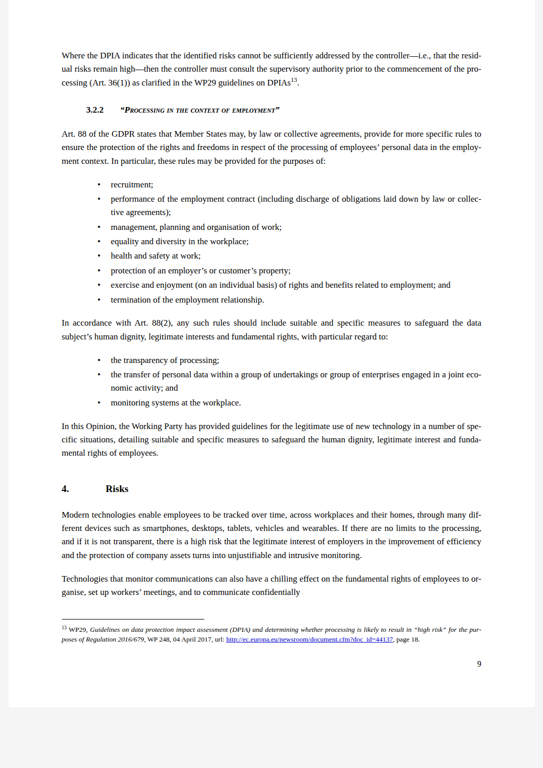Where the DPIA indicates that the identified risks cannot be sufficiently addressed by the controller—i.e., that the residual risks remain high—then the controller must consult the supervisory authority prior to the commencement of the processing (Art. 36(1)) as clarified in the WP29 guidelines on DPIAs13.
3.2.2 “Processing in the context of employment”
Art. 88 of the GDPR states that Member States may, by law or collective agreements, provide for more specific rules to ensure the protection of the rights and freedoms in respect of the processing of employees’ personal data in the employment context. In particular, these rules may be provided for the purposes of:
recruitment;
performance of the employment contract (including discharge of obligations laid down by law or collective agreements);
management, planning and organisation of work;
equality and diversity in the workplace;
health and safety at work;
protection of an employer’s or customer’s property;
exercise and enjoyment (on an individual basis) of rights and benefits related to employment; and
termination of the employment relationship.
In accordance with Art. 88(2), any such rules should include suitable and specific measures to safeguard the data subject’s human dignity, legitimate interests and fundamental rights, with particular regard to:
the transparency of processing;
the transfer of personal data within a group of undertakings or group of enterprises engaged in a joint economic activity; and
monitoring systems at the workplace.
In this Opinion, the Working Party has provided guidelines for the legitimate use of new technology in a number of specific situations, detailing suitable and specific measures to safeguard the human dignity, legitimate interest and fundamental rights of employees.
4. Risks
Modern technologies enable employees to be tracked over time, across workplaces and their homes, through many different devices such as smartphones, desktops, tablets, vehicles and wearables. If there are no limits to the processing, and if it is not transparent, there is a high risk that the legitimate interest of employers in the improvement of efficiency and the protection of company assets turns into unjustifiable and intrusive monitoring.
Technologies that monitor communications can also have a chilling effect on the fundamental rights of employees to organise, set up workers’ meetings, and to communicate confidentially
13 WP29, Guidelines on data protection impact assessment (DPIA) and determining whether processing is likely to result in “high risk” for the purposes of Regulation 2016/679, WP 248, 04 April 2017, url: http://ec.europa.eu/newsroom/document.cfm?doc_id=44137, page 18.
9